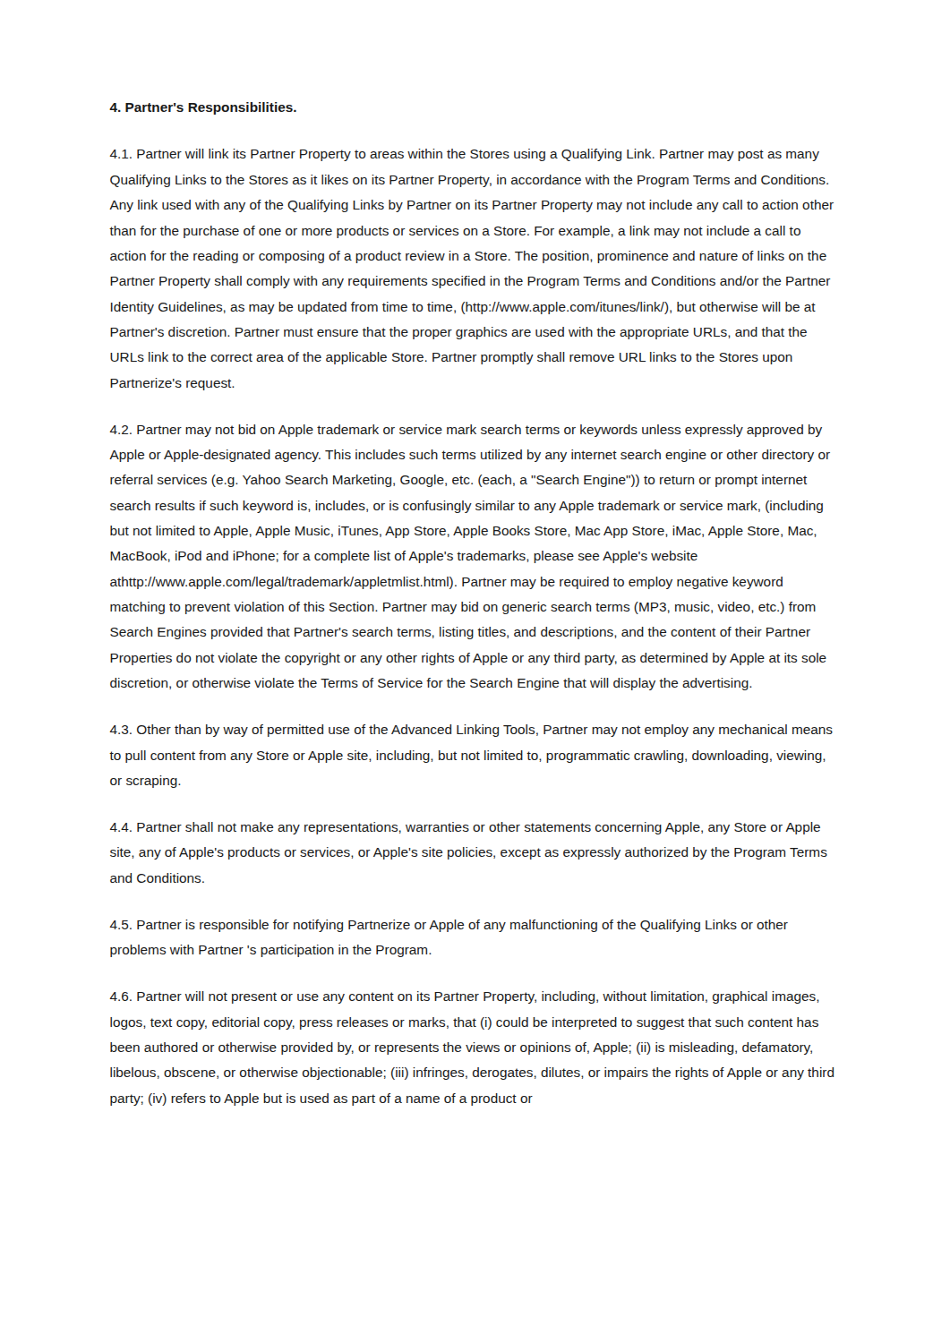4. Partner's Responsibilities.
4.1. Partner will link its Partner Property to areas within the Stores using a Qualifying Link. Partner may post as many Qualifying Links to the Stores as it likes on its Partner Property, in accordance with the Program Terms and Conditions. Any link used with any of the Qualifying Links by Partner on its Partner Property may not include any call to action other than for the purchase of one or more products or services on a Store. For example, a link may not include a call to action for the reading or composing of a product review in a Store. The position, prominence and nature of links on the Partner Property shall comply with any requirements specified in the Program Terms and Conditions and/or the Partner Identity Guidelines, as may be updated from time to time, (http://www.apple.com/itunes/link/), but otherwise will be at Partner's discretion. Partner must ensure that the proper graphics are used with the appropriate URLs, and that the URLs link to the correct area of the applicable Store. Partner promptly shall remove URL links to the Stores upon Partnerize's request.
4.2. Partner may not bid on Apple trademark or service mark search terms or keywords unless expressly approved by Apple or Apple-designated agency. This includes such terms utilized by any internet search engine or other directory or referral services (e.g. Yahoo Search Marketing, Google, etc. (each, a "Search Engine")) to return or prompt internet search results if such keyword is, includes, or is confusingly similar to any Apple trademark or service mark, (including but not limited to Apple, Apple Music, iTunes, App Store, Apple Books Store, Mac App Store, iMac, Apple Store, Mac, MacBook, iPod and iPhone; for a complete list of Apple's trademarks, please see Apple's website athttp://www.apple.com/legal/trademark/appletmlist.html). Partner may be required to employ negative keyword matching to prevent violation of this Section. Partner may bid on generic search terms (MP3, music, video, etc.) from Search Engines provided that Partner's search terms, listing titles, and descriptions, and the content of their Partner Properties do not violate the copyright or any other rights of Apple or any third party, as determined by Apple at its sole discretion, or otherwise violate the Terms of Service for the Search Engine that will display the advertising.
4.3. Other than by way of permitted use of the Advanced Linking Tools, Partner may not employ any mechanical means to pull content from any Store or Apple site, including, but not limited to, programmatic crawling, downloading, viewing, or scraping.
4.4. Partner shall not make any representations, warranties or other statements concerning Apple, any Store or Apple site, any of Apple's products or services, or Apple's site policies, except as expressly authorized by the Program Terms and Conditions.
4.5. Partner is responsible for notifying Partnerize or Apple of any malfunctioning of the Qualifying Links or other problems with Partner 's participation in the Program.
4.6. Partner will not present or use any content on its Partner Property, including, without limitation, graphical images, logos, text copy, editorial copy, press releases or marks, that (i) could be interpreted to suggest that such content has been authored or otherwise provided by, or represents the views or opinions of, Apple; (ii) is misleading, defamatory, libelous, obscene, or otherwise objectionable; (iii) infringes, derogates, dilutes, or impairs the rights of Apple or any third party; (iv) refers to Apple but is used as part of a name of a product or